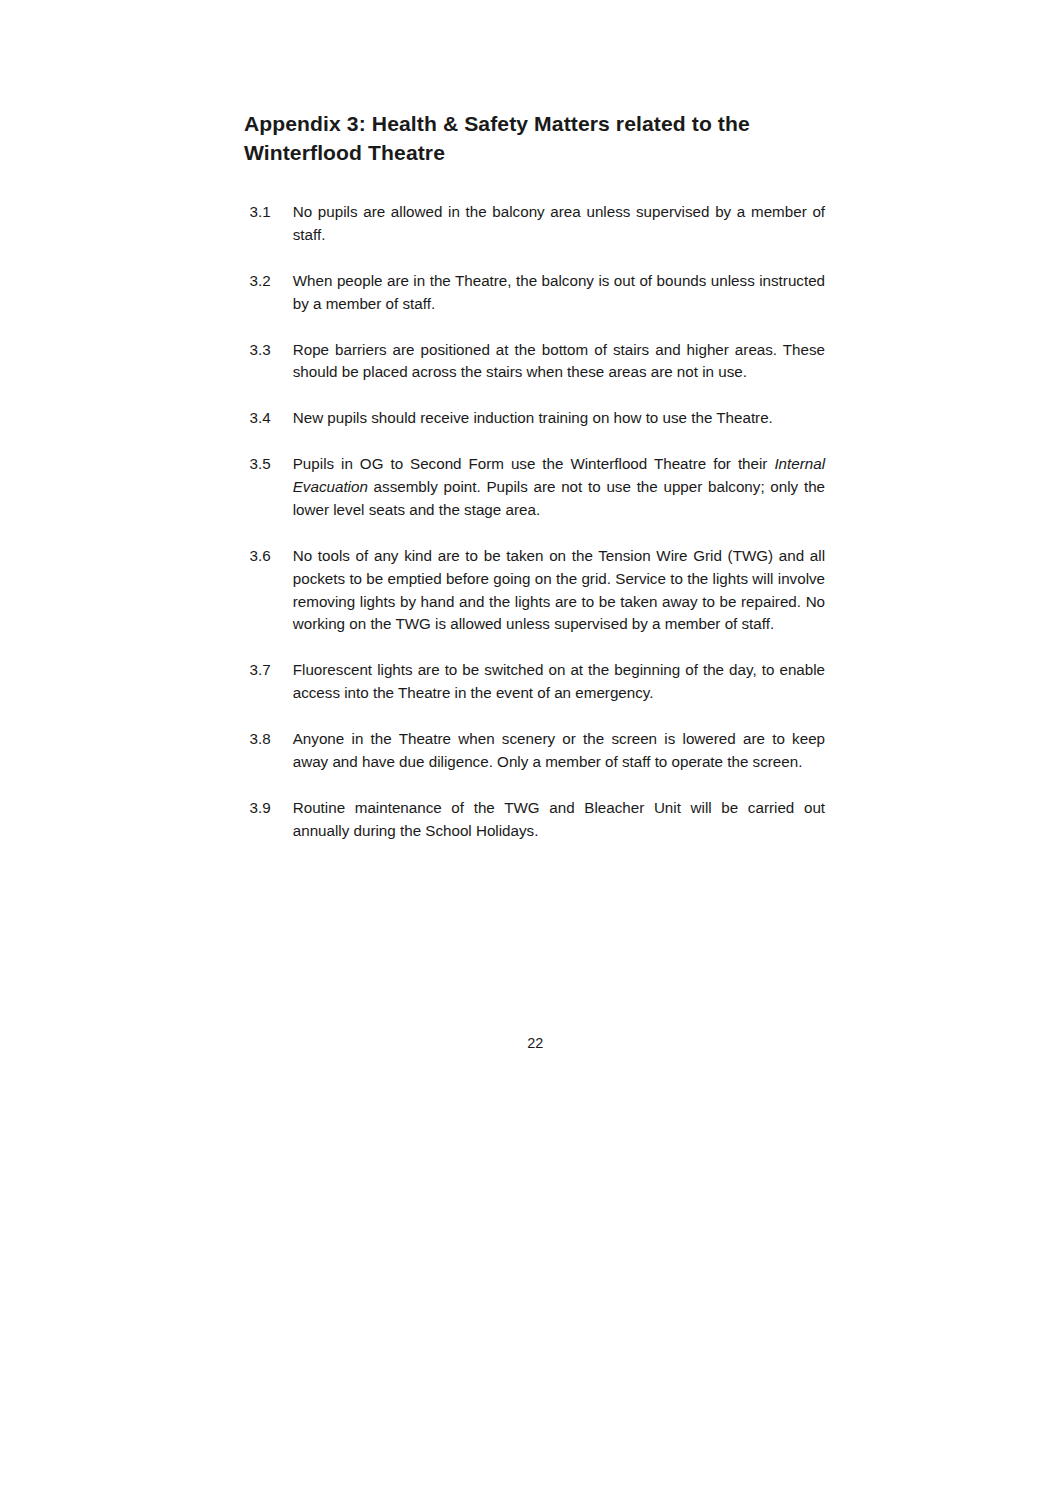Appendix 3: Health & Safety Matters related to the Winterflood Theatre
3.1 No pupils are allowed in the balcony area unless supervised by a member of staff.
3.2 When people are in the Theatre, the balcony is out of bounds unless instructed by a member of staff.
3.3 Rope barriers are positioned at the bottom of stairs and higher areas. These should be placed across the stairs when these areas are not in use.
3.4 New pupils should receive induction training on how to use the Theatre.
3.5 Pupils in OG to Second Form use the Winterflood Theatre for their Internal Evacuation assembly point. Pupils are not to use the upper balcony; only the lower level seats and the stage area.
3.6 No tools of any kind are to be taken on the Tension Wire Grid (TWG) and all pockets to be emptied before going on the grid. Service to the lights will involve removing lights by hand and the lights are to be taken away to be repaired. No working on the TWG is allowed unless supervised by a member of staff.
3.7 Fluorescent lights are to be switched on at the beginning of the day, to enable access into the Theatre in the event of an emergency.
3.8 Anyone in the Theatre when scenery or the screen is lowered are to keep away and have due diligence. Only a member of staff to operate the screen.
3.9 Routine maintenance of the TWG and Bleacher Unit will be carried out annually during the School Holidays.
22